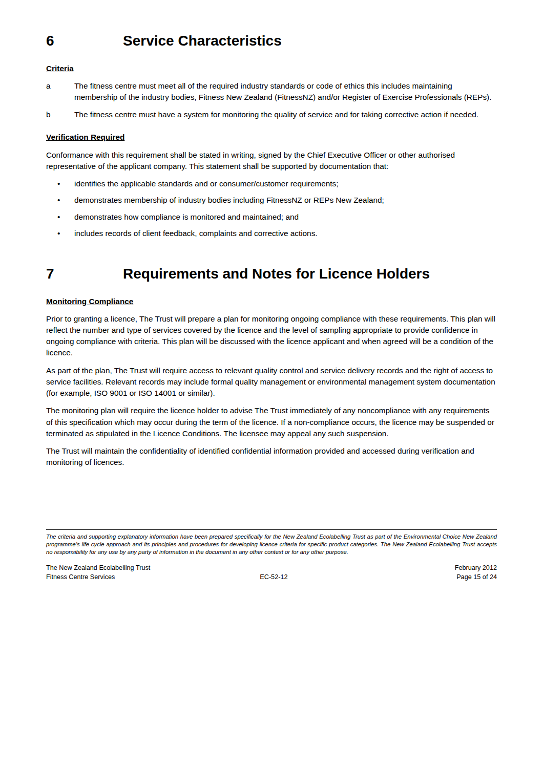6 Service Characteristics
Criteria
a
The fitness centre must meet all of the required industry standards or code of ethics this includes maintaining membership of the industry bodies, Fitness New Zealand (FitnessNZ) and/or Register of Exercise Professionals (REPs).
b
The fitness centre must have a system for monitoring the quality of service and for taking corrective action if needed.
Verification Required
Conformance with this requirement shall be stated in writing, signed by the Chief Executive Officer or other authorised representative of the applicant company. This statement shall be supported by documentation that:
identifies the applicable standards and or consumer/customer requirements;
demonstrates membership of industry bodies including FitnessNZ or REPs New Zealand;
demonstrates how compliance is monitored and maintained; and
includes records of client feedback, complaints and corrective actions.
7 Requirements and Notes for Licence Holders
Monitoring Compliance
Prior to granting a licence, The Trust will prepare a plan for monitoring ongoing compliance with these requirements. This plan will reflect the number and type of services covered by the licence and the level of sampling appropriate to provide confidence in ongoing compliance with criteria. This plan will be discussed with the licence applicant and when agreed will be a condition of the licence.
As part of the plan, The Trust will require access to relevant quality control and service delivery records and the right of access to service facilities. Relevant records may include formal quality management or environmental management system documentation (for example, ISO 9001 or ISO 14001 or similar).
The monitoring plan will require the licence holder to advise The Trust immediately of any noncompliance with any requirements of this specification which may occur during the term of the licence. If a non-compliance occurs, the licence may be suspended or terminated as stipulated in the Licence Conditions. The licensee may appeal any such suspension.
The Trust will maintain the confidentiality of identified confidential information provided and accessed during verification and monitoring of licences.
The criteria and supporting explanatory information have been prepared specifically for the New Zealand Ecolabelling Trust as part of the Environmental Choice New Zealand programme's life cycle approach and its principles and procedures for developing licence criteria for specific product categories. The New Zealand Ecolabelling Trust accepts no responsibility for any use by any party of information in the document in any other context or for any other purpose.
| The New Zealand Ecolabelling Trust | | February 2012 |
| Fitness Centre Services | EC-52-12 | Page 15 of 24 |